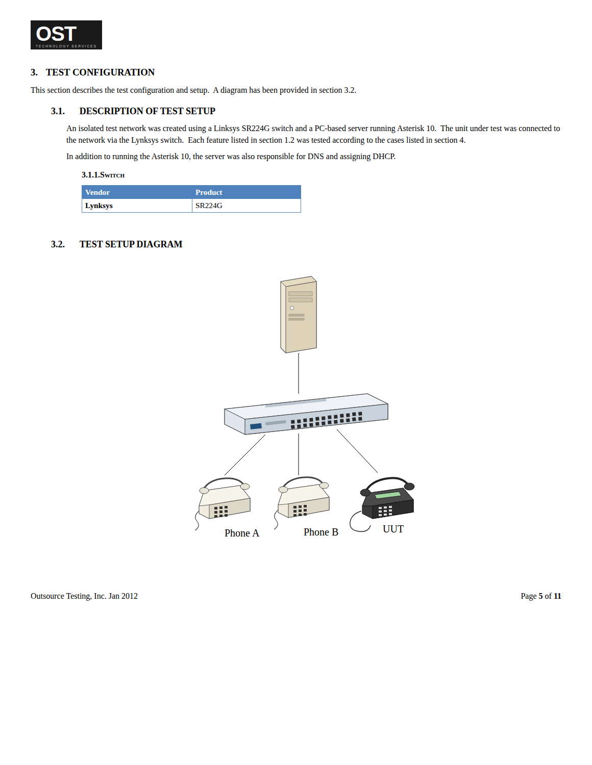OST TECHNOLOGY SERVICES
3. TEST CONFIGURATION
This section describes the test configuration and setup. A diagram has been provided in section 3.2.
3.1. DESCRIPTION OF TEST SETUP
An isolated test network was created using a Linksys SR224G switch and a PC-based server running Asterisk 10. The unit under test was connected to the network via the Lynksys switch. Each feature listed in section 1.2 was tested according to the cases listed in section 4.
In addition to running the Asterisk 10, the server was also responsible for DNS and assigning DHCP.
3.1.1. Switch
| Vendor | Product |
| --- | --- |
| Lynksys | SR224G |
3.2. TEST SETUP DIAGRAM
Phone A Phone B UUT
Outsource Testing, Inc. Jan 2012
Page 5 of 11